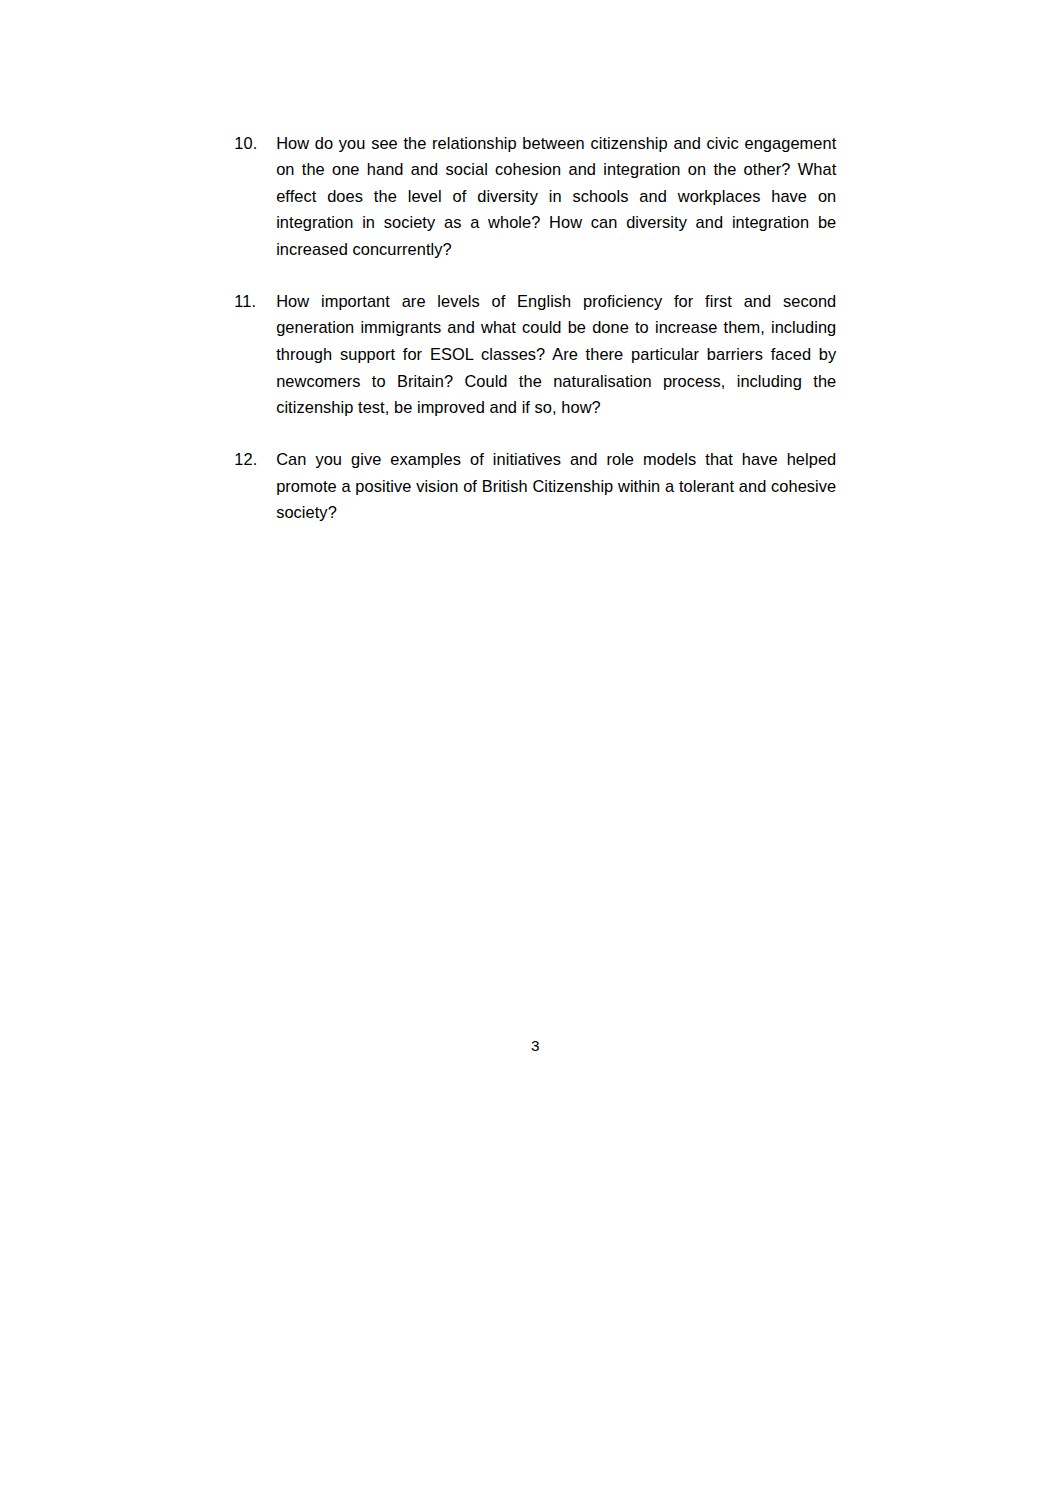10. How do you see the relationship between citizenship and civic engagement on the one hand and social cohesion and integration on the other? What effect does the level of diversity in schools and workplaces have on integration in society as a whole? How can diversity and integration be increased concurrently?
11. How important are levels of English proficiency for first and second generation immigrants and what could be done to increase them, including through support for ESOL classes? Are there particular barriers faced by newcomers to Britain? Could the naturalisation process, including the citizenship test, be improved and if so, how?
12. Can you give examples of initiatives and role models that have helped promote a positive vision of British Citizenship within a tolerant and cohesive society?
3